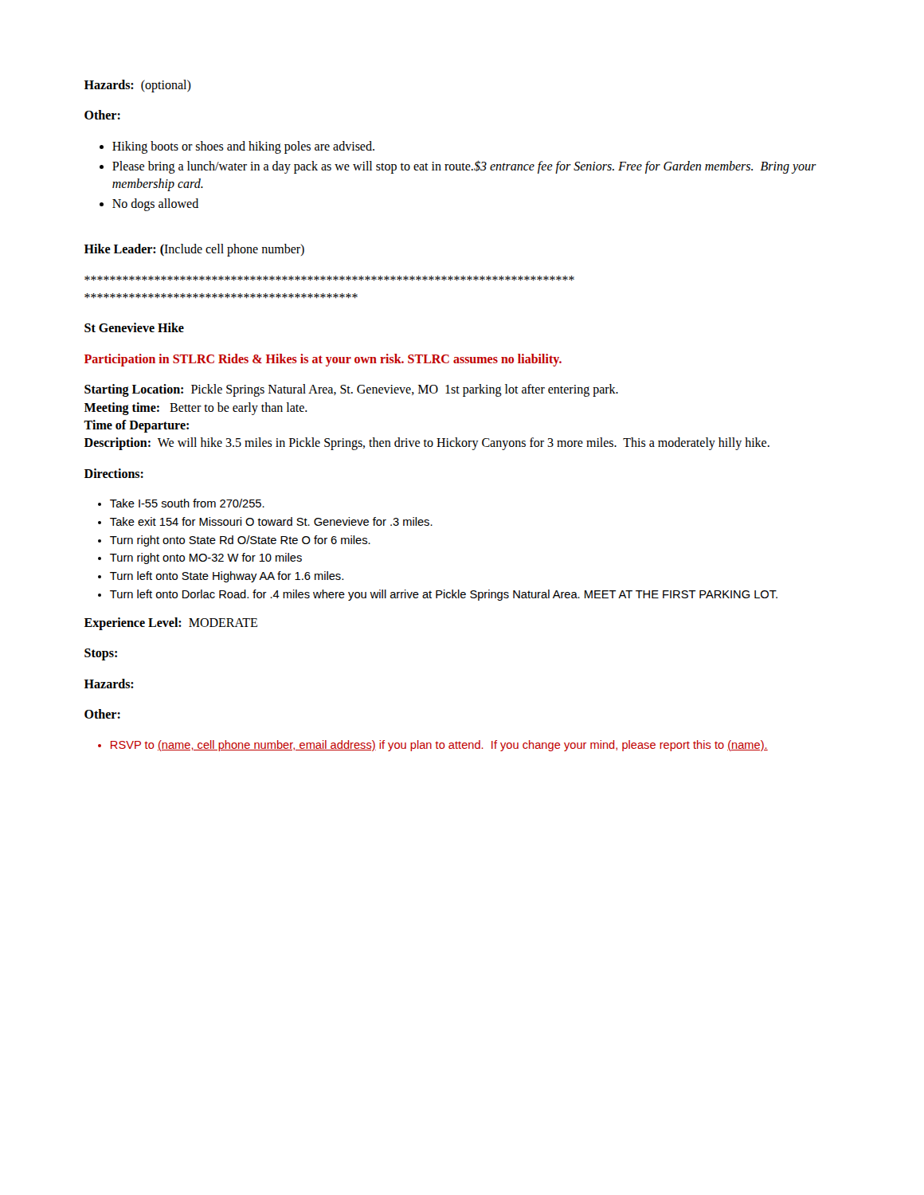Hazards: (optional)
Other:
Hiking boots or shoes and hiking poles are advised.
Please bring a lunch/water in a day pack as we will stop to eat in route.$3 entrance fee for Seniors. Free for Garden members. Bring your membership card.
No dogs allowed
Hike Leader: (Include cell phone number)
*****************************************************************************
*******************************************
St Genevieve Hike
Participation in STLRC Rides & Hikes is at your own risk. STLRC assumes no liability.
Starting Location: Pickle Springs Natural Area, St. Genevieve, MO 1st parking lot after entering park.
Meeting time: Better to be early than late.
Time of Departure:
Description: We will hike 3.5 miles in Pickle Springs, then drive to Hickory Canyons for 3 more miles. This a moderately hilly hike.
Directions:
Take I-55 south from 270/255.
Take exit 154 for Missouri O toward St. Genevieve for .3 miles.
Turn right onto State Rd O/State Rte O for 6 miles.
Turn right onto MO-32 W for 10 miles
Turn left onto State Highway AA for 1.6 miles.
Turn left onto Dorlac Road. for .4 miles where you will arrive at Pickle Springs Natural Area. MEET AT THE FIRST PARKING LOT.
Experience Level: MODERATE
Stops:
Hazards:
Other:
RSVP to (name, cell phone number, email address) if you plan to attend. If you change your mind, please report this to (name).